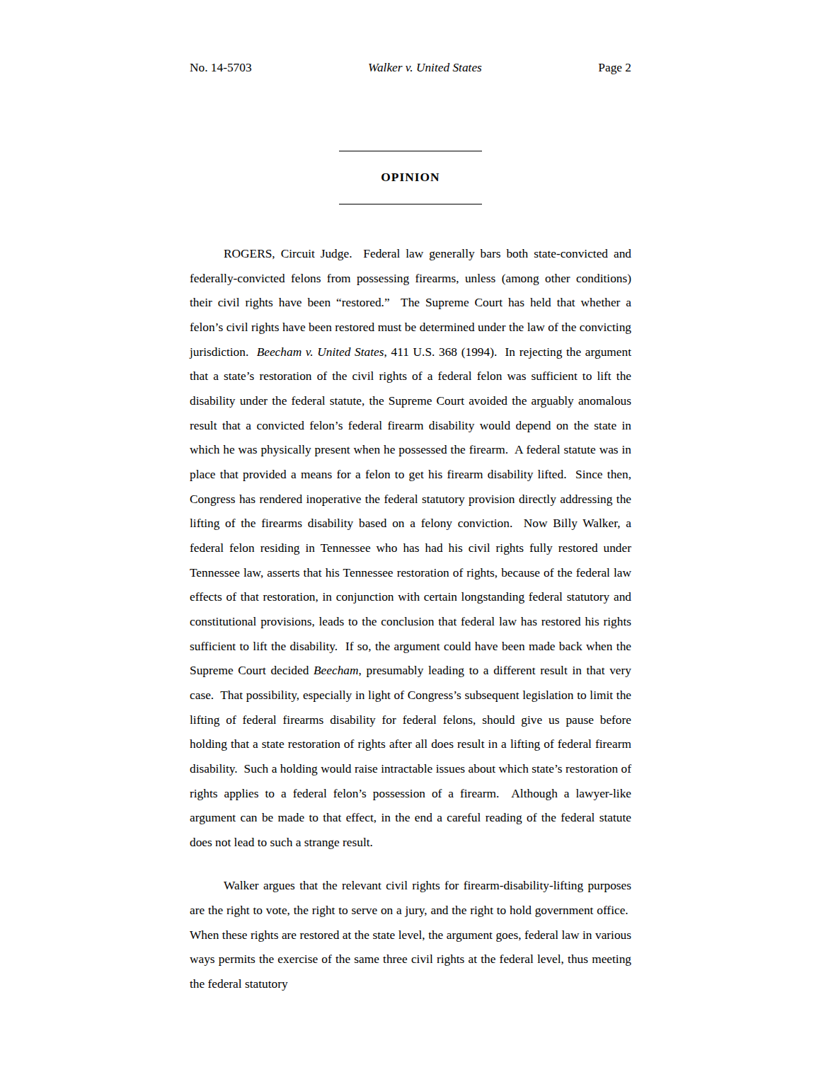No. 14-5703
Walker v. United States
Page 2
Opinion
ROGERS, Circuit Judge. Federal law generally bars both state-convicted and federally-convicted felons from possessing firearms, unless (among other conditions) their civil rights have been “restored.” The Supreme Court has held that whether a felon’s civil rights have been restored must be determined under the law of the convicting jurisdiction. Beecham v. United States, 411 U.S. 368 (1994). In rejecting the argument that a state’s restoration of the civil rights of a federal felon was sufficient to lift the disability under the federal statute, the Supreme Court avoided the arguably anomalous result that a convicted felon’s federal firearm disability would depend on the state in which he was physically present when he possessed the firearm. A federal statute was in place that provided a means for a felon to get his firearm disability lifted. Since then, Congress has rendered inoperative the federal statutory provision directly addressing the lifting of the firearms disability based on a felony conviction. Now Billy Walker, a federal felon residing in Tennessee who has had his civil rights fully restored under Tennessee law, asserts that his Tennessee restoration of rights, because of the federal law effects of that restoration, in conjunction with certain longstanding federal statutory and constitutional provisions, leads to the conclusion that federal law has restored his rights sufficient to lift the disability. If so, the argument could have been made back when the Supreme Court decided Beecham, presumably leading to a different result in that very case. That possibility, especially in light of Congress’s subsequent legislation to limit the lifting of federal firearms disability for federal felons, should give us pause before holding that a state restoration of rights after all does result in a lifting of federal firearm disability. Such a holding would raise intractable issues about which state’s restoration of rights applies to a federal felon’s possession of a firearm. Although a lawyer-like argument can be made to that effect, in the end a careful reading of the federal statute does not lead to such a strange result.
Walker argues that the relevant civil rights for firearm-disability-lifting purposes are the right to vote, the right to serve on a jury, and the right to hold government office. When these rights are restored at the state level, the argument goes, federal law in various ways permits the exercise of the same three civil rights at the federal level, thus meeting the federal statutory